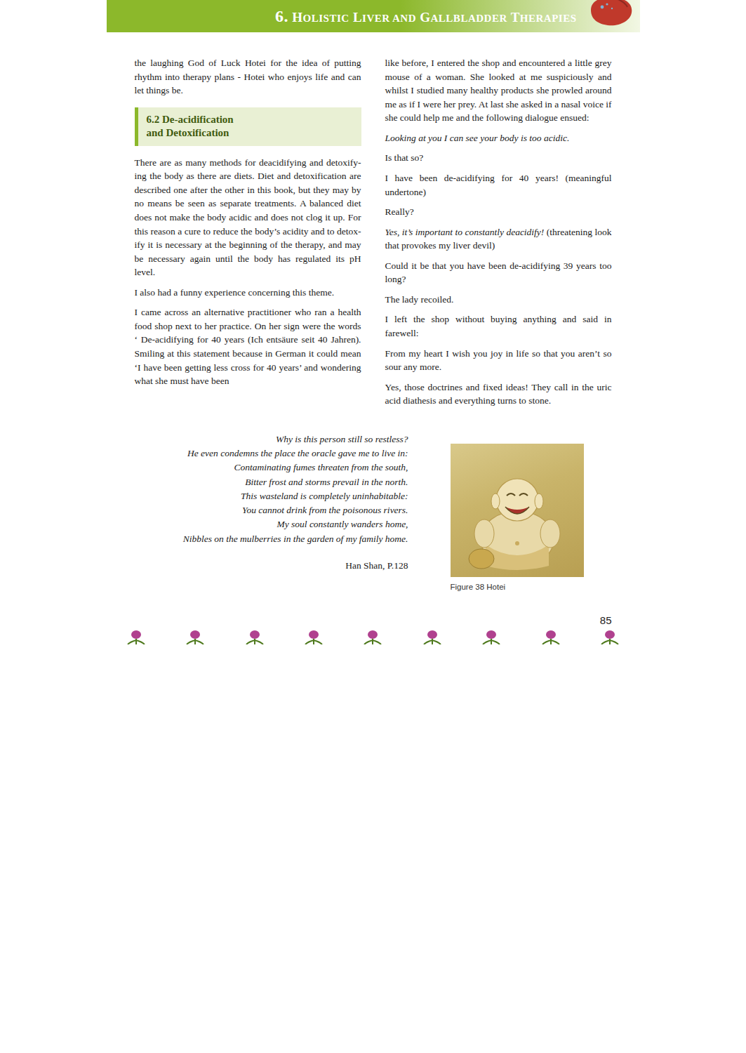6. HOLISTIC LIVER AND GALLBLADDER THERAPIES
the laughing God of Luck Hotei for the idea of putting rhythm into therapy plans - Hotei who enjoys life and can let things be.
6.2 De-acidification
and Detoxification
There are as many methods for deacidifying and detoxifying the body as there are diets. Diet and detoxification are described one after the other in this book, but they may by no means be seen as separate treatments. A balanced diet does not make the body acidic and does not clog it up. For this reason a cure to reduce the body’s acidity and to detoxify it is necessary at the beginning of the therapy, and may be necessary again until the body has regulated its pH level.
I also had a funny experience concerning this theme.
I came across an alternative practitioner who ran a health food shop next to her practice. On her sign were the words ‘ De-acidifying for 40 years (Ich entsäure seit 40 Jahren). Smiling at this statement because in German it could mean ‘I have been getting less cross for 40 years’ and wondering what she must have been
like before, I entered the shop and encountered a little grey mouse of a woman. She looked at me suspiciously and whilst I studied many healthy products she prowled around me as if I were her prey. At last she asked in a nasal voice if she could help me and the following dialogue ensued:
Looking at you I can see your body is too acidic.
Is that so?
I have been de-acidifying for 40 years! (meaningful undertone)
Really?
Yes, it’s important to constantly deacidify! (threatening look that provokes my liver devil)
Could it be that you have been de-acidifying 39 years too long?
The lady recoiled.
I left the shop without buying anything and said in farewell:
From my heart I wish you joy in life so that you aren’t so sour any more.
Yes, those doctrines and fixed ideas! They call in the uric acid diathesis and everything turns to stone.
Why is this person still so restless?
He even condemns the place the oracle gave me to live in:
Contaminating fumes threaten from the south,
Bitter frost and storms prevail in the north.
This wasteland is completely uninhabitable:
You cannot drink from the poisonous rivers.
My soul constantly wanders home,
Nibbles on the mulberries in the garden of my family home.
Han Shan, P.128
Figure 38 Hotei
85